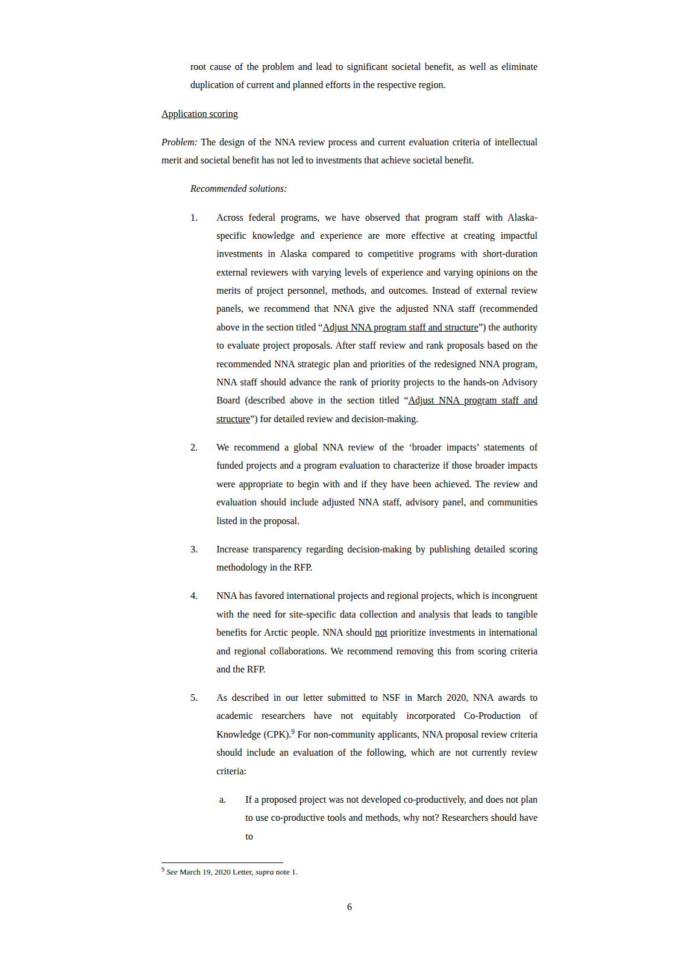root cause of the problem and lead to significant societal benefit, as well as eliminate duplication of current and planned efforts in the respective region.
Application scoring
Problem: The design of the NNA review process and current evaluation criteria of intellectual merit and societal benefit has not led to investments that achieve societal benefit.
Recommended solutions:
Across federal programs, we have observed that program staff with Alaska-specific knowledge and experience are more effective at creating impactful investments in Alaska compared to competitive programs with short-duration external reviewers with varying levels of experience and varying opinions on the merits of project personnel, methods, and outcomes. Instead of external review panels, we recommend that NNA give the adjusted NNA staff (recommended above in the section titled “Adjust NNA program staff and structure”) the authority to evaluate project proposals. After staff review and rank proposals based on the recommended NNA strategic plan and priorities of the redesigned NNA program, NNA staff should advance the rank of priority projects to the hands-on Advisory Board (described above in the section titled “Adjust NNA program staff and structure”) for detailed review and decision-making.
We recommend a global NNA review of the ‘broader impacts’ statements of funded projects and a program evaluation to characterize if those broader impacts were appropriate to begin with and if they have been achieved. The review and evaluation should include adjusted NNA staff, advisory panel, and communities listed in the proposal.
Increase transparency regarding decision-making by publishing detailed scoring methodology in the RFP.
NNA has favored international projects and regional projects, which is incongruent with the need for site-specific data collection and analysis that leads to tangible benefits for Arctic people. NNA should not prioritize investments in international and regional collaborations. We recommend removing this from scoring criteria and the RFP.
As described in our letter submitted to NSF in March 2020, NNA awards to academic researchers have not equitably incorporated Co-Production of Knowledge (CPK).9 For non-community applicants, NNA proposal review criteria should include an evaluation of the following, which are not currently review criteria:
If a proposed project was not developed co-productively, and does not plan to use co-productive tools and methods, why not? Researchers should have to
9 See March 19, 2020 Letter, supra note 1.
6